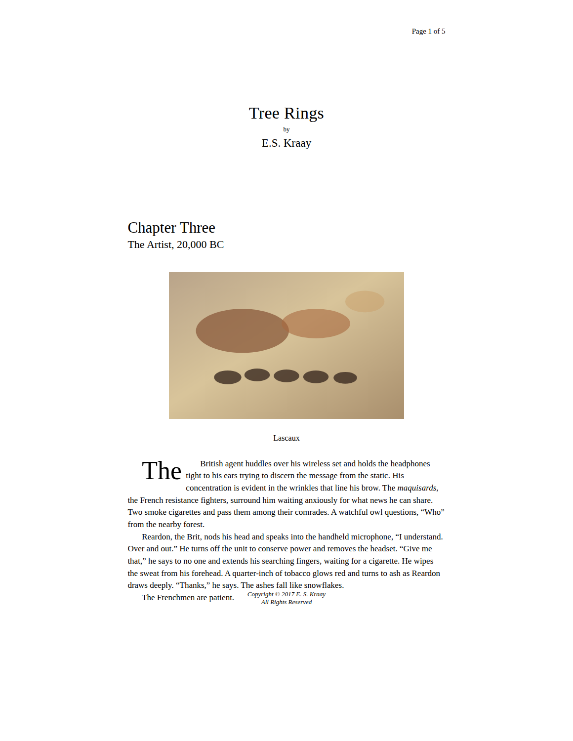Page 1 of 5
Tree Rings
by
E.S. Kraay
Chapter Three
The Artist, 20,000 BC
Lascaux
The British agent huddles over his wireless set and holds the headphones tight to his ears trying to discern the message from the static. His concentration is evident in the wrinkles that line his brow. The maquisards, the French resistance fighters, surround him waiting anxiously for what news he can share. Two smoke cigarettes and pass them among their comrades. A watchful owl questions, “Who” from the nearby forest.
Reardon, the Brit, nods his head and speaks into the handheld microphone, “I understand. Over and out.” He turns off the unit to conserve power and removes the headset. “Give me that,” he says to no one and extends his searching fingers, waiting for a cigarette. He wipes the sweat from his forehead. A quarter-inch of tobacco glows red and turns to ash as Reardon draws deeply. “Thanks,” he says. The ashes fall like snowflakes.
The Frenchmen are patient.
Copyright © 2017 E. S. Kraay
All Rights Reserved